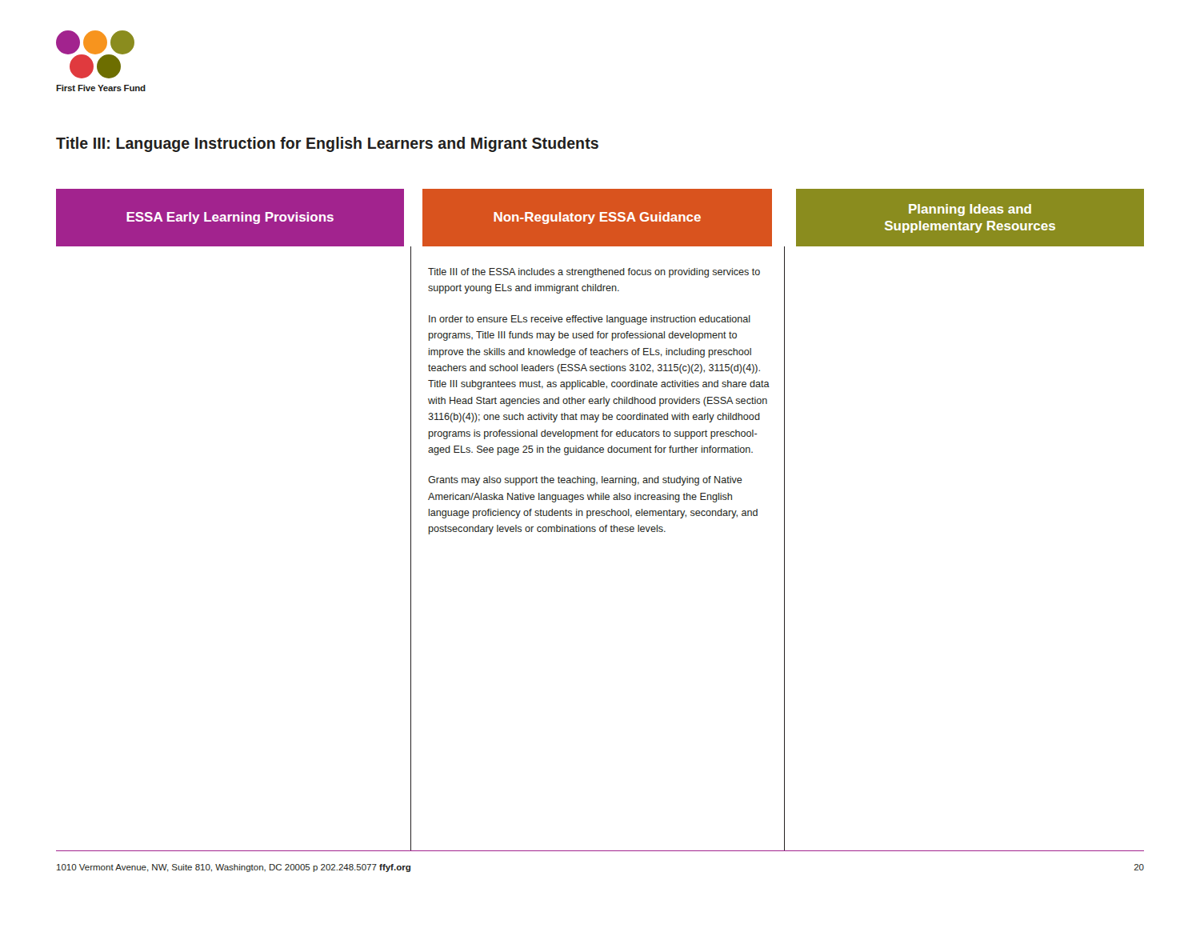First Five Years Fund
Title III: Language Instruction for English Learners and Migrant Students
ESSA Early Learning Provisions
Non-Regulatory ESSA Guidance
Planning Ideas and
Supplementary Resources
Title III of the ESSA includes a strengthened focus on providing services to support young ELs and immigrant children.
In order to ensure ELs receive effective language instruction educational programs, Title III funds may be used for professional development to improve the skills and knowledge of teachers of ELs, including preschool teachers and school leaders (ESSA sections 3102, 3115(c)(2), 3115(d)(4)). Title III subgrantees must, as applicable, coordinate activities and share data with Head Start agencies and other early childhood providers (ESSA section 3116(b)(4)); one such activity that may be coordinated with early childhood programs is professional development for educators to support preschool-aged ELs. See page 25 in the guidance document for further information.
Grants may also support the teaching, learning, and studying of Native American/Alaska Native languages while also increasing the English language proficiency of students in preschool, elementary, secondary, and postsecondary levels or combinations of these levels.
1010 Vermont Avenue, NW, Suite 810, Washington, DC 20005 p 202.248.5077 ffyf.org
20